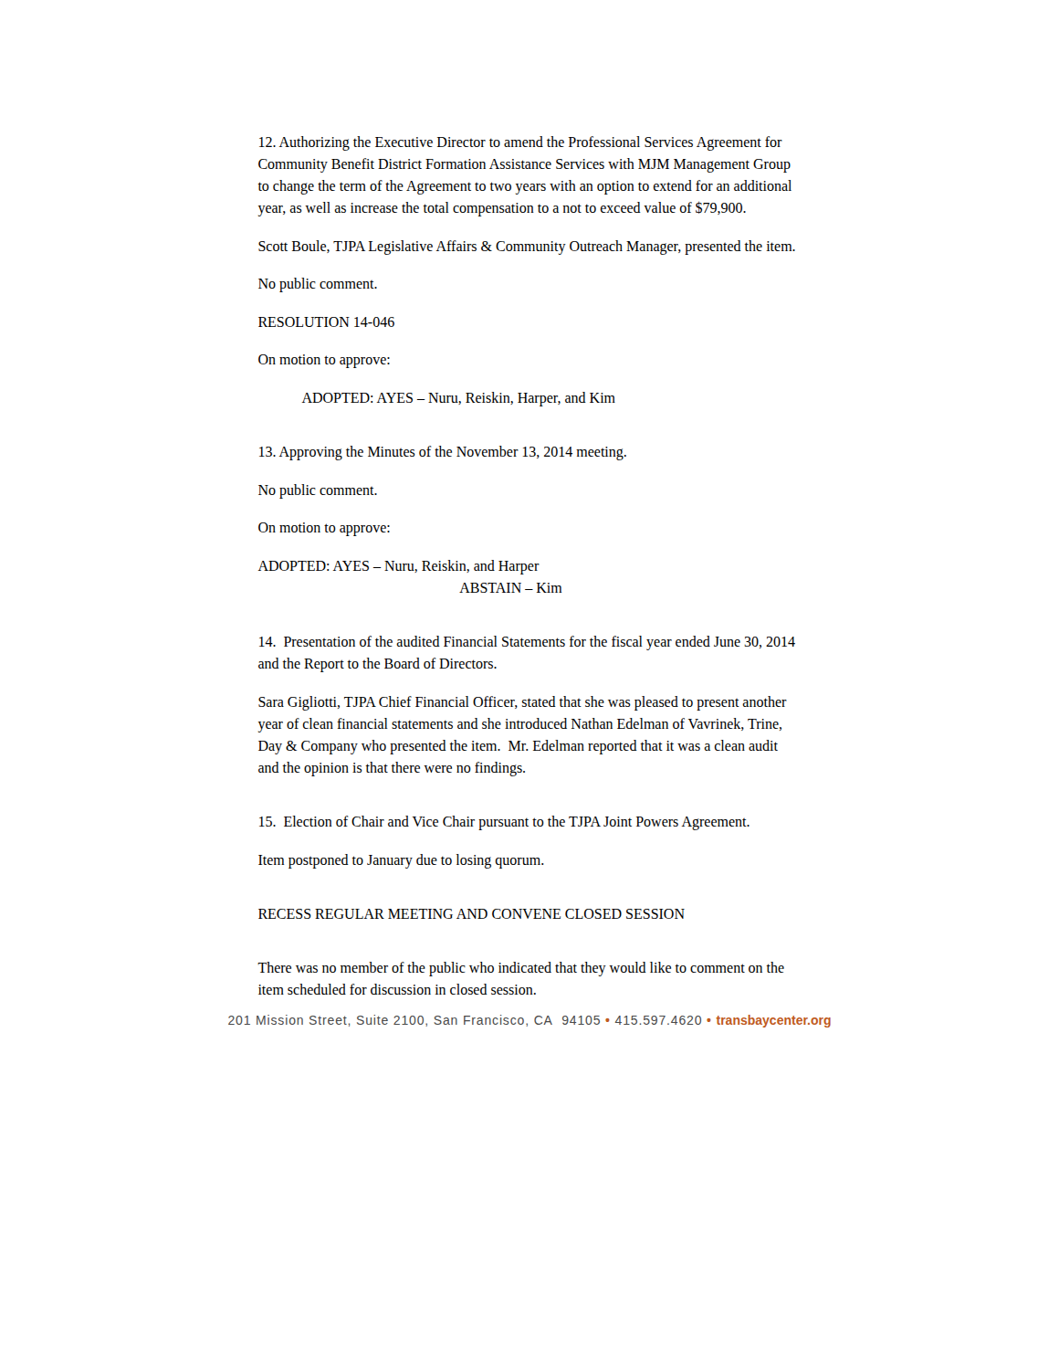12. Authorizing the Executive Director to amend the Professional Services Agreement for Community Benefit District Formation Assistance Services with MJM Management Group to change the term of the Agreement to two years with an option to extend for an additional year, as well as increase the total compensation to a not to exceed value of $79,900.
Scott Boule, TJPA Legislative Affairs & Community Outreach Manager, presented the item.
No public comment.
RESOLUTION 14-046
On motion to approve:
ADOPTED: AYES – Nuru, Reiskin, Harper, and Kim
13. Approving the Minutes of the November 13, 2014 meeting.
No public comment.
On motion to approve:
ADOPTED: AYES – Nuru, Reiskin, and Harper
ABSTAIN – Kim
14. Presentation of the audited Financial Statements for the fiscal year ended June 30, 2014 and the Report to the Board of Directors.
Sara Gigliotti, TJPA Chief Financial Officer, stated that she was pleased to present another year of clean financial statements and she introduced Nathan Edelman of Vavrinek, Trine, Day & Company who presented the item. Mr. Edelman reported that it was a clean audit and the opinion is that there were no findings.
15. Election of Chair and Vice Chair pursuant to the TJPA Joint Powers Agreement.
Item postponed to January due to losing quorum.
RECESS REGULAR MEETING AND CONVENE CLOSED SESSION
There was no member of the public who indicated that they would like to comment on the item scheduled for discussion in closed session.
201 Mission Street, Suite 2100, San Francisco, CA 94105 • 415.597.4620 • transbaycenter.org